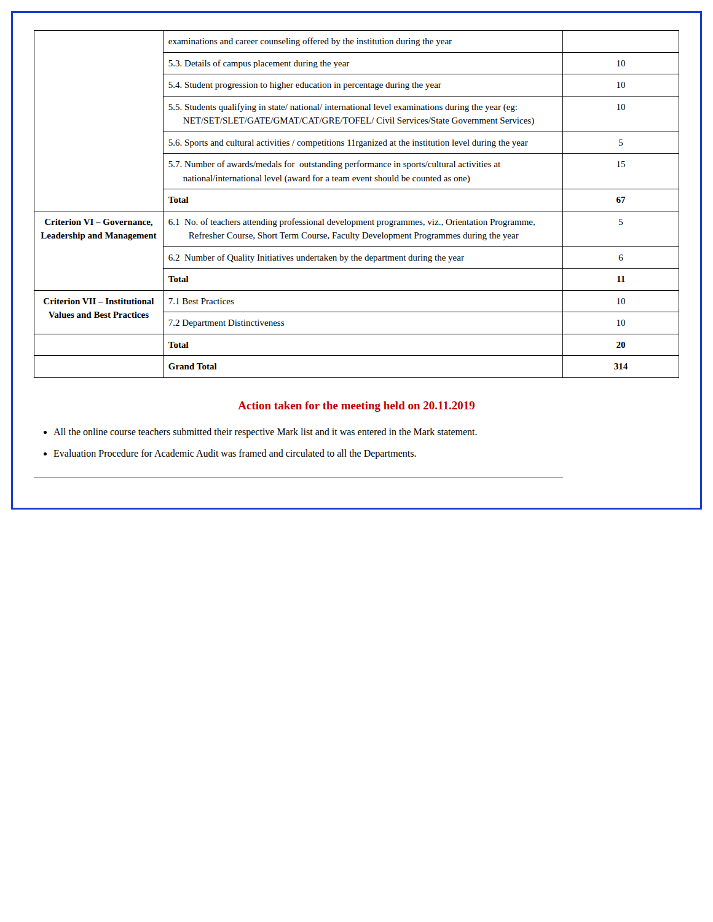| | examinations and career counseling offered by the institution during the year | |
| 5.3. Details of campus placement during the year | 10 |
| 5.4. Student progression to higher education in percentage during the year | 10 |
| 5.5. Students qualifying in state/ national/ international level examinations during the year (eg: NET/SET/SLET/GATE/GMAT/CAT/GRE/TOFEL/ Civil Services/State Government Services) | 10 |
| 5.6. Sports and cultural activities / competitions 11rganized at the institution level during the year | 5 |
| 5.7. Number of awards/medals for outstanding performance in sports/cultural activities at national/international level (award for a team event should be counted as one) | 15 |
| Total | 67 |
| Criterion VI – Governance, Leadership and Management | 6.1 No. of teachers attending professional development programmes, viz., Orientation Programme, Refresher Course, Short Term Course, Faculty Development Programmes during the year | 5 |
| 6.2 Number of Quality Initiatives undertaken by the department during the year | 6 |
| Total | 11 |
| Criterion VII – Institutional Values and Best Practices | 7.1 Best Practices | 10 |
| 7.2 Department Distinctiveness | 10 |
| | Total | 20 |
| | Grand Total | 314 |
Action taken for the meeting held on 20.11.2019
All the online course teachers submitted their respective Mark list and it was entered in the Mark statement.
Evaluation Procedure for Academic Audit was framed and circulated to all the Departments.